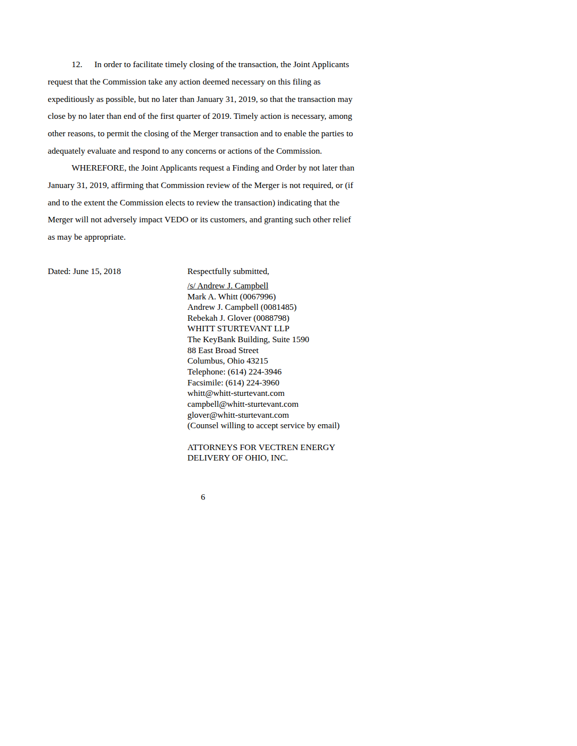12. In order to facilitate timely closing of the transaction, the Joint Applicants request that the Commission take any action deemed necessary on this filing as expeditiously as possible, but no later than January 31, 2019, so that the transaction may close by no later than end of the first quarter of 2019. Timely action is necessary, among other reasons, to permit the closing of the Merger transaction and to enable the parties to adequately evaluate and respond to any concerns or actions of the Commission.
WHEREFORE, the Joint Applicants request a Finding and Order by not later than January 31, 2019, affirming that Commission review of the Merger is not required, or (if and to the extent the Commission elects to review the transaction) indicating that the Merger will not adversely impact VEDO or its customers, and granting such other relief as may be appropriate.
| Dated: June 15, 2018 | Respectfully submitted, |
| | /s/ Andrew J. Campbell Mark A. Whitt (0067996) Andrew J. Campbell (0081485) Rebekah J. Glover (0088798) WHITT STURTEVANT LLP The KeyBank Building, Suite 1590 88 East Broad Street Columbus, Ohio 43215 Telephone: (614) 224-3946 Facsimile: (614) 224-3960 whitt@whitt-sturtevant.com campbell@whitt-sturtevant.com glover@whitt-sturtevant.com (Counsel willing to accept service by email) ATTORNEYS FOR VECTREN ENERGY DELIVERY OF OHIO, INC. |
6